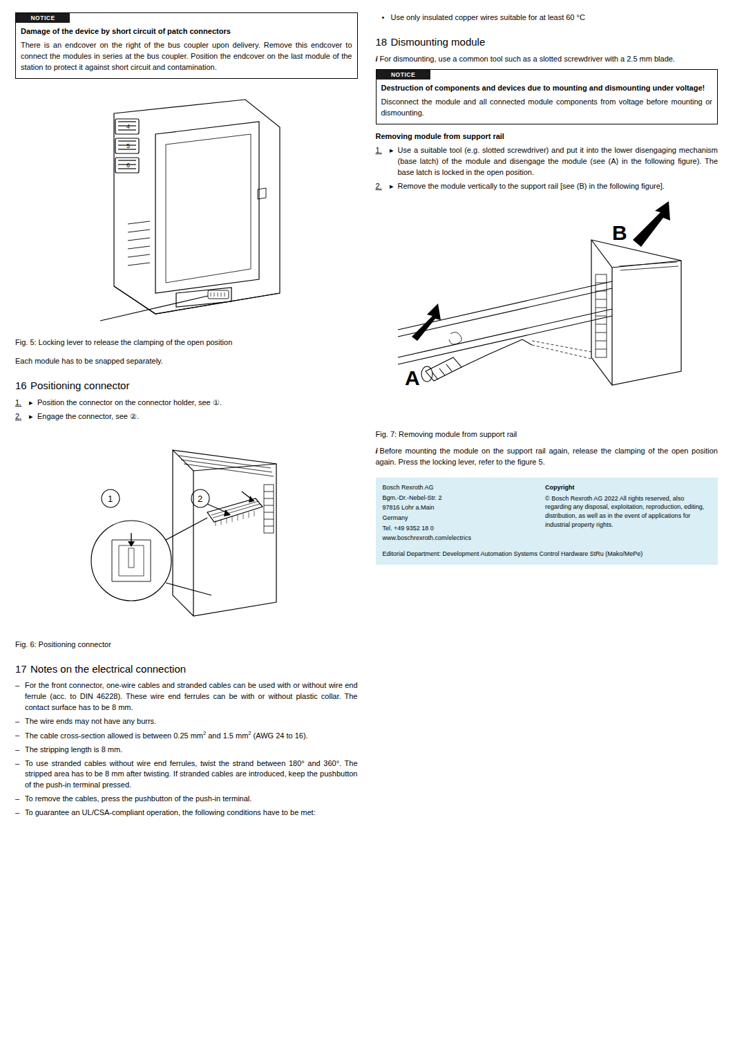NOTICE
Damage of the device by short circuit of patch connectors
There is an endcover on the right of the bus coupler upon delivery. Remove this endcover to connect the modules in series at the bus coupler. Position the endcover on the last module of the station to protect it against short circuit and contamination.
4 5 6
Fig. 5: Locking lever to release the clamping of the open position
Each module has to be snapped separately.
16 Positioning connector
1.▸Position the connector on the connector holder, see ①.
2.▸Engage the connector, see ②.
1 2
Fig. 6: Positioning connector
17 Notes on the electrical connection
–For the front connector, one-wire cables and stranded cables can be used with or without wire end ferrule (acc. to DIN 46228). These wire end ferrules can be with or without plastic collar. The contact surface has to be 8 mm.
–The wire ends may not have any burrs.
–The cable cross-section allowed is between 0.25 mm2 and 1.5 mm2 (AWG 24 to 16).
–The stripping length is 8 mm.
–To use stranded cables without wire end ferrules, twist the strand between 180° and 360°. The stripped area has to be 8 mm after twisting. If stranded cables are introduced, keep the pushbutton of the push-in terminal pressed.
–To remove the cables, press the pushbutton of the push-in terminal.
–To guarantee an UL/CSA-compliant operation, the following conditions have to be met:
•Use only insulated copper wires suitable for at least 60 °C
18 Dismounting module
i For dismounting, use a common tool such as a slotted screwdriver with a 2.5 mm blade.
NOTICE
Destruction of components and devices due to mounting and dismounting under voltage!
Disconnect the module and all connected module components from voltage before mounting or dismounting.
Removing module from support rail
1.▸Use a suitable tool (e.g. slotted screwdriver) and put it into the lower disengaging mechanism (base latch) of the module and disengage the module (see (A) in the following figure). The base latch is locked in the open position.
2.▸Remove the module vertically to the support rail [see (B) in the following figure].
A B
Fig. 7: Removing module from support rail
i Before mounting the module on the support rail again, release the clamping of the open position again. Press the locking lever, refer to the figure 5.
Bosch Rexroth AG
Bgm.-Dr.-Nebel-Str. 2
97816 Lohr a.Main
Germany
Tel. +49 9352 18 0
www.boschrexroth.com/electrics
Copyright
© Bosch Rexroth AG 2022 All rights reserved, also regarding any disposal, exploitation, reproduction, editing, distribution, as well as in the event of applications for industrial property rights.
Editorial Department: Development Automation Systems Control Hardware StRu (Mako/MePe)